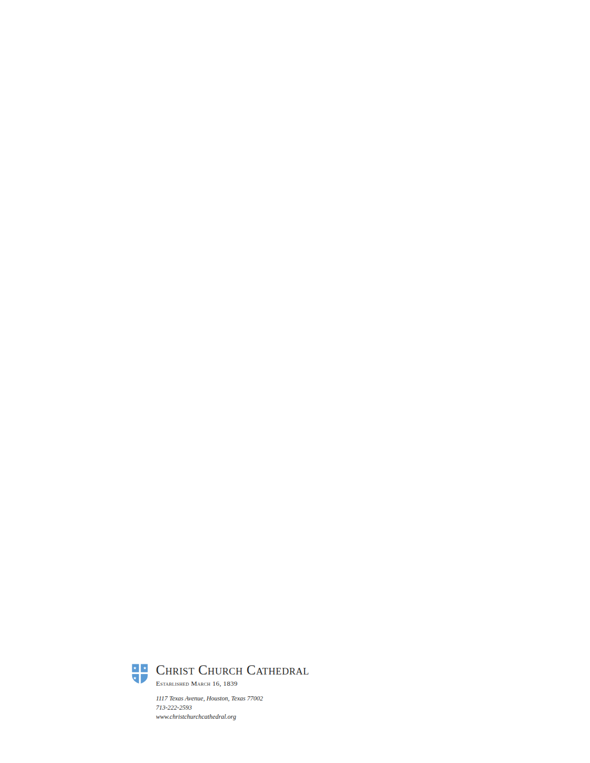Christ Church Cathedral
Established March 16, 1839
1117 Texas Avenue, Houston, Texas 77002
713-222-2593
www.christchurchcathedral.org